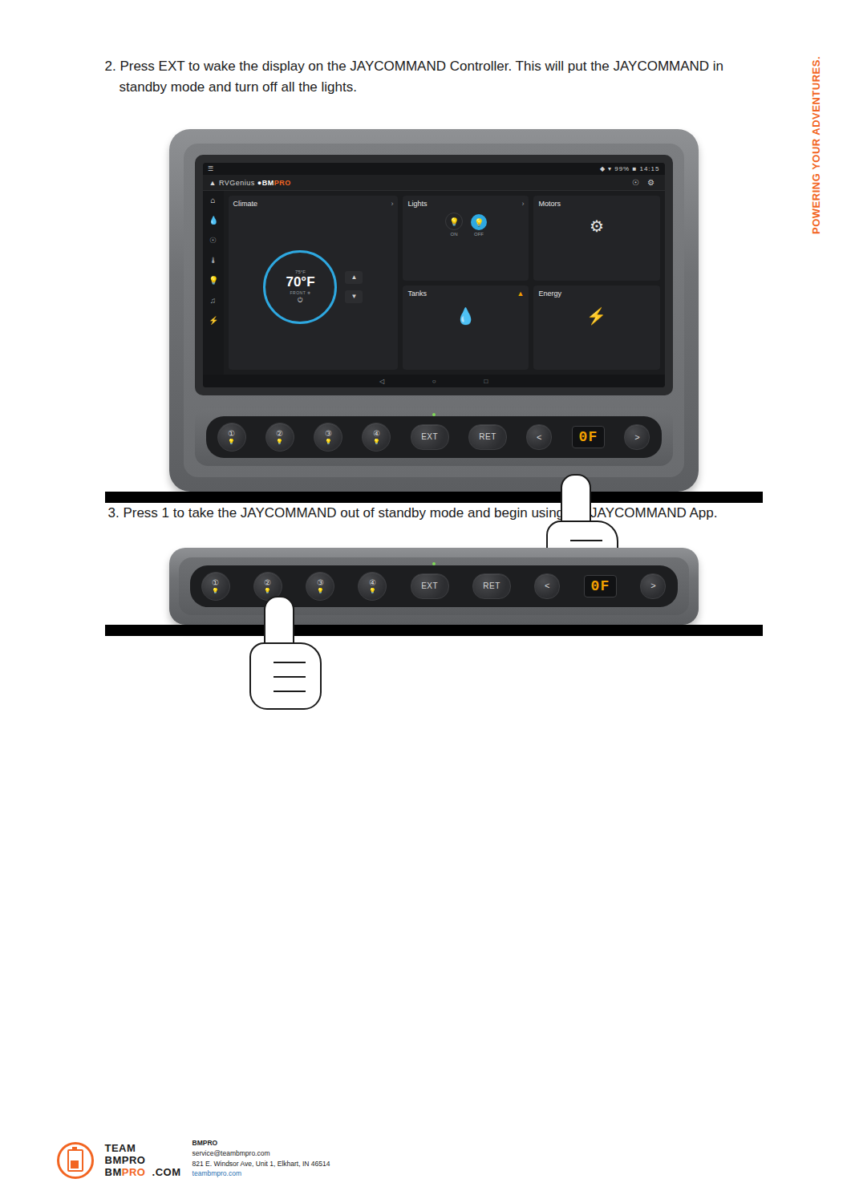POWERING YOUR ADVENTURES.
2. Press EXT to wake the display on the JAYCOMMAND Controller. This will put the JAYCOMMAND in standby mode and turn off all the lights.
☰ ◆ ▾ 99% ■ 14:15
▲ RVGenius ●BM PRO ☉ ⚙
⌂ 💧 ☉ 🌡 💡 ♫ ⚡
Climate›
75°F
70°F
FRONT ❄
⏻
▲
▼
Lights›
💡
ON
💡
OFF
Motors
⚙
Tanks▲
💧
Energy
⚡
◁ ○ □
①💡
②💡
③💡
④💡
EXT
RET
<
0F
>
3. Press 1 to take the JAYCOMMAND out of standby mode and begin using the JAYCOMMAND App.
①💡
②💡
③💡
④💡
EXT
RET
<
0F
>
TEAM
BMPRO
BM PRO .COM
BMPRO
service@teambmpro.com
821 E. Windsor Ave, Unit 1, Elkhart, IN 46514
teambmpro.com